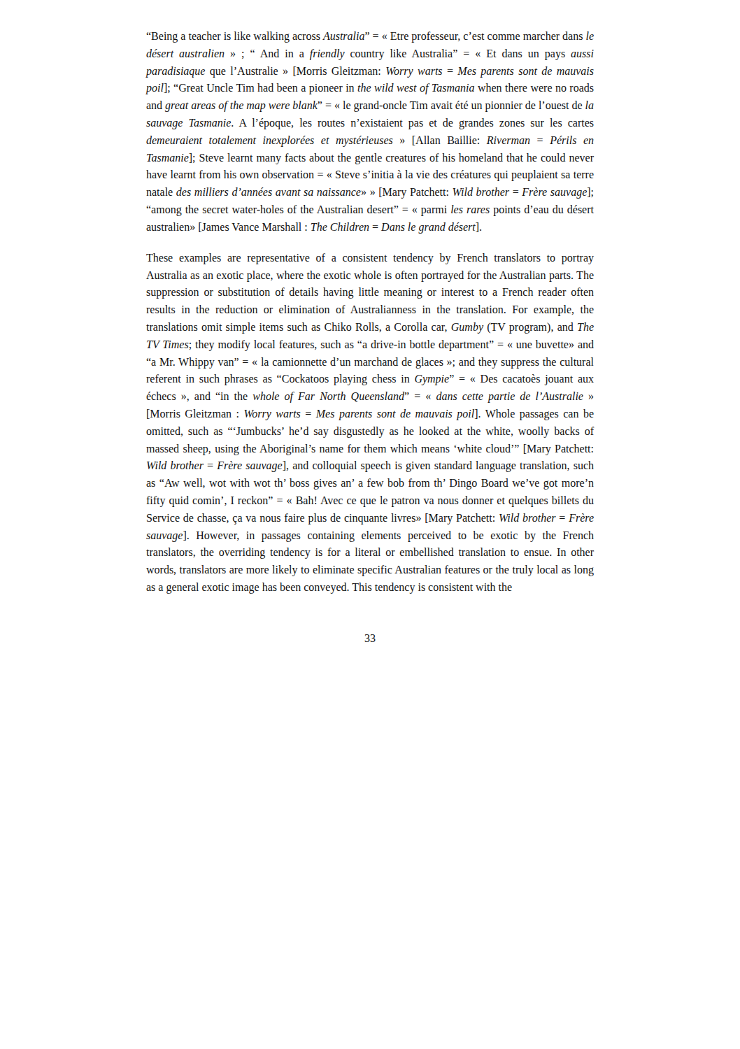“Being a teacher is like walking across Australia” = « Etre professeur, c’est comme marcher dans le désert australien » ; “ And in a friendly country like Australia” = « Et dans un pays aussi paradisiaque que l’Australie » [Morris Gleitzman: Worry warts = Mes parents sont de mauvais poil]; “Great Uncle Tim had been a pioneer in the wild west of Tasmania when there were no roads and great areas of the map were blank” = « le grand-oncle Tim avait été un pionnier de l’ouest de la sauvage Tasmanie. A l’époque, les routes n’existaient pas et de grandes zones sur les cartes demeuraient totalement inexplorées et mystérieuses » [Allan Baillie: Riverman = Périls en Tasmanie]; Steve learnt many facts about the gentle creatures of his homeland that he could never have learnt from his own observation = « Steve s’initia à la vie des créatures qui peuplaient sa terre natale des milliers d’années avant sa naissance» » [Mary Patchett: Wild brother = Frère sauvage]; “among the secret water-holes of the Australian desert” = « parmi les rares points d’eau du désert australien» [James Vance Marshall : The Children = Dans le grand désert].
These examples are representative of a consistent tendency by French translators to portray Australia as an exotic place, where the exotic whole is often portrayed for the Australian parts. The suppression or substitution of details having little meaning or interest to a French reader often results in the reduction or elimination of Australianness in the translation. For example, the translations omit simple items such as Chiko Rolls, a Corolla car, Gumby (TV program), and The TV Times; they modify local features, such as “a drive-in bottle department” = « une buvette» and “a Mr. Whippy van” = « la camionnette d’un marchand de glaces »; and they suppress the cultural referent in such phrases as “Cockatoos playing chess in Gympie” = « Des cacatoès jouant aux échecs », and “in the whole of Far North Queensland” = « dans cette partie de l’Australie » [Morris Gleitzman : Worry warts = Mes parents sont de mauvais poil]. Whole passages can be omitted, such as “‘Jumbucks’ he’d say disgustedly as he looked at the white, woolly backs of massed sheep, using the Aboriginal’s name for them which means ‘white cloud’” [Mary Patchett: Wild brother = Frère sauvage], and colloquial speech is given standard language translation, such as “Aw well, wot with wot th’ boss gives an’ a few bob from th’ Dingo Board we’ve got more’n fifty quid comin’, I reckon” = « Bah! Avec ce que le patron va nous donner et quelques billets du Service de chasse, ça va nous faire plus de cinquante livres» [Mary Patchett: Wild brother = Frère sauvage]. However, in passages containing elements perceived to be exotic by the French translators, the overriding tendency is for a literal or embellished translation to ensue. In other words, translators are more likely to eliminate specific Australian features or the truly local as long as a general exotic image has been conveyed. This tendency is consistent with the
33